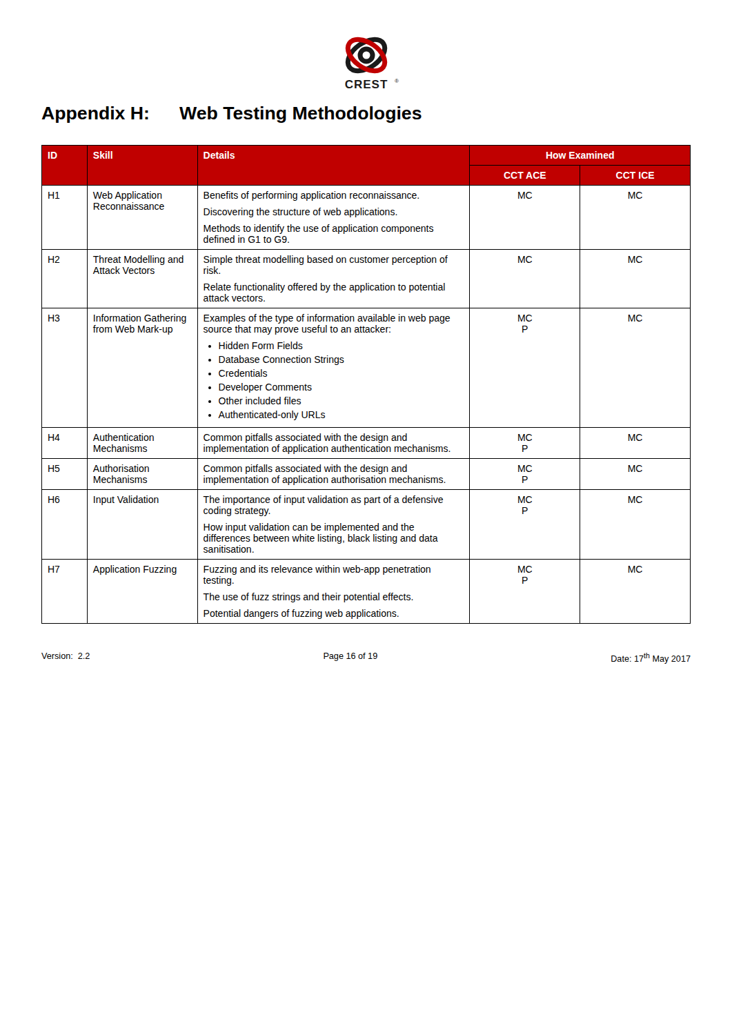CREST ®
Appendix H: Web Testing Methodologies
| ID | Skill | Details | How Examined |
| --- | --- | --- | --- |
| CCT ACE | CCT ICE |
| H1 | Web Application Reconnaissance | Benefits of performing application reconnaissance. Discovering the structure of web applications. Methods to identify the use of application components defined in G1 to G9. | MC | MC |
| H2 | Threat Modelling and Attack Vectors | Simple threat modelling based on customer perception of risk. Relate functionality offered by the application to potential attack vectors. | MC | MC |
| H3 | Information Gathering from Web Mark-up | Examples of the type of information available in web page source that may prove useful to an attacker: Hidden Form Fields Database Connection Strings Credentials Developer Comments Other included files Authenticated-only URLs | MC P | MC |
| H4 | Authentication Mechanisms | Common pitfalls associated with the design and implementation of application authentication mechanisms. | MC P | MC |
| H5 | Authorisation Mechanisms | Common pitfalls associated with the design and implementation of application authorisation mechanisms. | MC P | MC |
| H6 | Input Validation | The importance of input validation as part of a defensive coding strategy. How input validation can be implemented and the differences between white listing, black listing and data sanitisation. | MC P | MC |
| H7 | Application Fuzzing | Fuzzing and its relevance within web-app penetration testing. The use of fuzz strings and their potential effects. Potential dangers of fuzzing web applications. | MC P | MC |
Version: 2.2 Page 16 of 19 Date: 17th May 2017